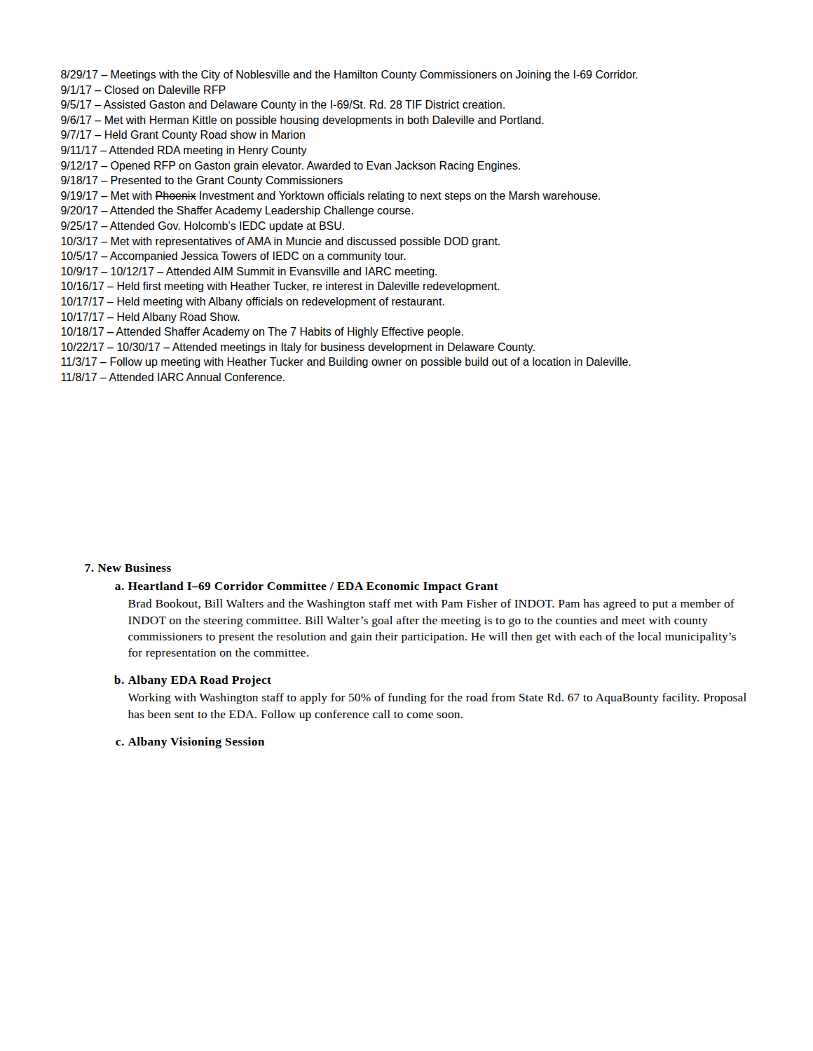8/29/17 – Meetings with the City of Noblesville and the Hamilton County Commissioners on Joining the I-69 Corridor.
9/1/17 – Closed on Daleville RFP
9/5/17 – Assisted Gaston and Delaware County in the I-69/St. Rd. 28 TIF District creation.
9/6/17 – Met with Herman Kittle on possible housing developments in both Daleville and Portland.
9/7/17 – Held Grant County Road show in Marion
9/11/17 – Attended RDA meeting in Henry County
9/12/17 – Opened RFP on Gaston grain elevator. Awarded to Evan Jackson Racing Engines.
9/18/17 – Presented to the Grant County Commissioners
9/19/17 – Met with Phoenix Investment and Yorktown officials relating to next steps on the Marsh warehouse.
9/20/17 – Attended the Shaffer Academy Leadership Challenge course.
9/25/17 – Attended Gov. Holcomb’s IEDC update at BSU.
10/3/17 – Met with representatives of AMA in Muncie and discussed possible DOD grant.
10/5/17 – Accompanied Jessica Towers of IEDC on a community tour.
10/9/17 – 10/12/17 – Attended AIM Summit in Evansville and IARC meeting.
10/16/17 – Held first meeting with Heather Tucker, re interest in Daleville redevelopment.
10/17/17 – Held meeting with Albany officials on redevelopment of restaurant.
10/17/17 – Held Albany Road Show.
10/18/17 – Attended Shaffer Academy on The 7 Habits of Highly Effective people.
10/22/17 – 10/30/17 – Attended meetings in Italy for business development in Delaware County.
11/3/17 – Follow up meeting with Heather Tucker and Building owner on possible build out of a location in Daleville.
11/8/17 – Attended IARC Annual Conference.
New Business
Heartland I–69 Corridor Committee / EDA Economic Impact Grant
Brad Bookout, Bill Walters and the Washington staff met with Pam Fisher of INDOT. Pam has agreed to put a member of INDOT on the steering committee. Bill Walter’s goal after the meeting is to go to the counties and meet with county commissioners to present the resolution and gain their participation. He will then get with each of the local municipality’s for representation on the committee.
Albany EDA Road Project
Working with Washington staff to apply for 50% of funding for the road from State Rd. 67 to AquaBounty facility. Proposal has been sent to the EDA. Follow up conference call to come soon.
Albany Visioning Session